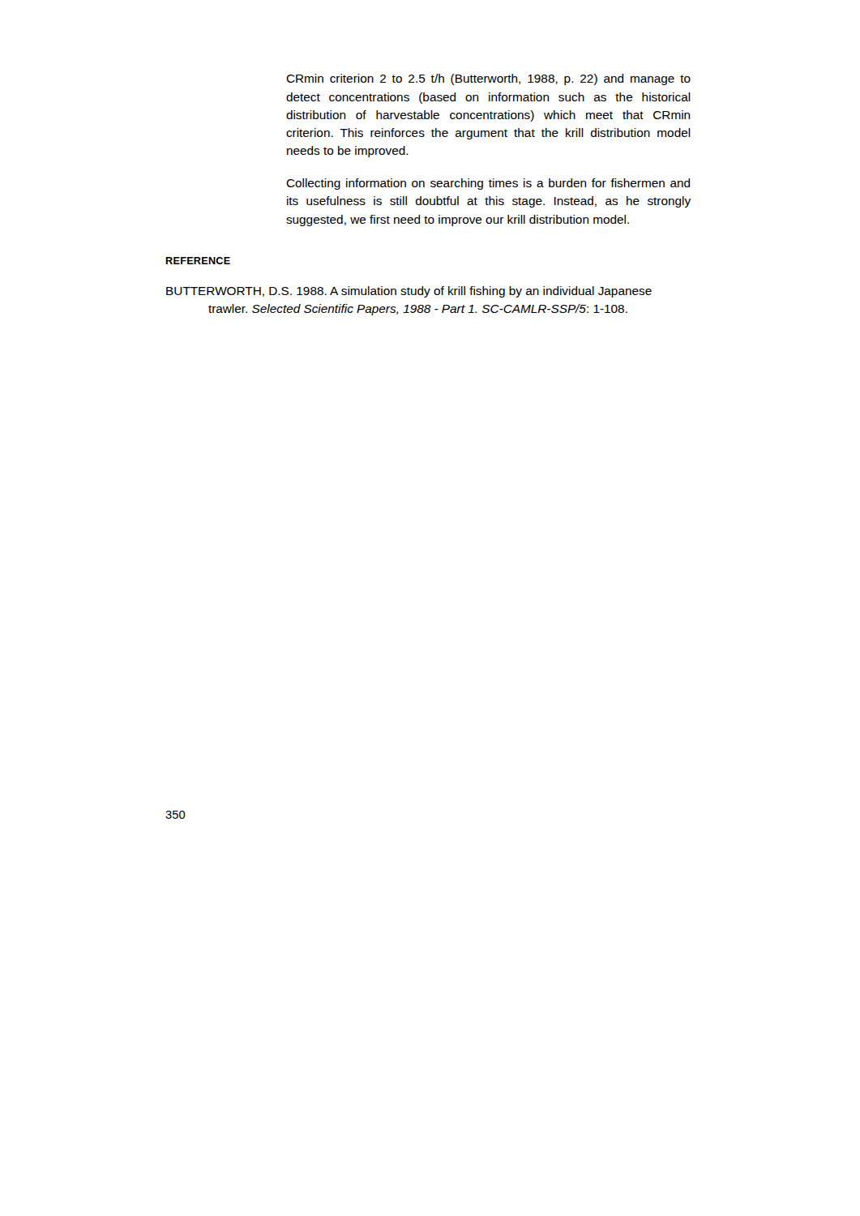CRmin criterion 2 to 2.5 t/h (Butterworth, 1988, p. 22) and manage to detect concentrations (based on information such as the historical distribution of harvestable concentrations) which meet that CRmin criterion. This reinforces the argument that the krill distribution model needs to be improved.
Collecting information on searching times is a burden for fishermen and its usefulness is still doubtful at this stage. Instead, as he strongly suggested, we first need to improve our krill distribution model.
Reference
BUTTERWORTH, D.S. 1988. A simulation study of krill fishing by an individual Japanese trawler. Selected Scientific Papers, 1988 - Part 1. SC-CAMLR-SSP/5: 1-108.
350